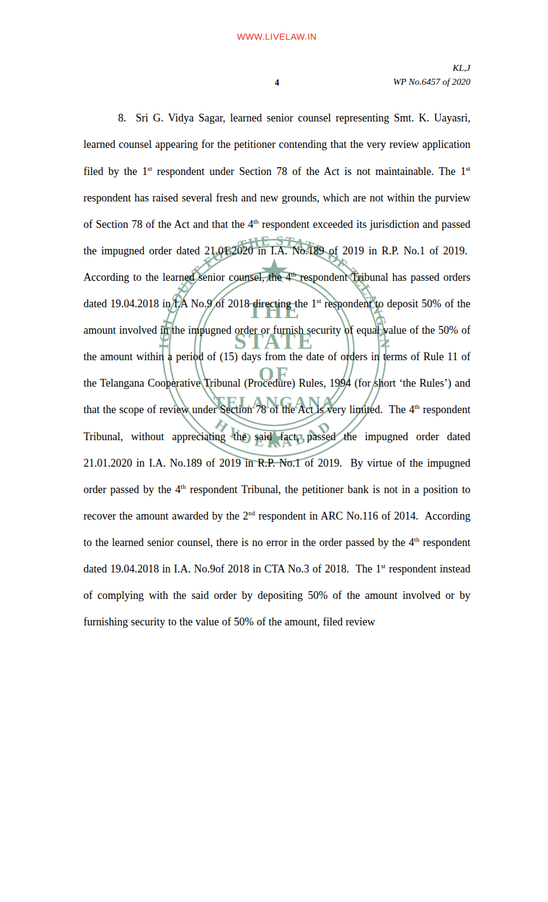WWW.LIVELAW.IN
KL,J
WP No.6457 of 2020
4
HIGH COURT FOR THE STATE OF TELANGANA HYDERABAD THE STATE OF TELANGANA
8. Sri G. Vidya Sagar, learned senior counsel representing Smt. K. Uayasri, learned counsel appearing for the petitioner contending that the very review application filed by the 1st respondent under Section 78 of the Act is not maintainable. The 1st respondent has raised several fresh and new grounds, which are not within the purview of Section 78 of the Act and that the 4th respondent exceeded its jurisdiction and passed the impugned order dated 21.01.2020 in I.A. No.189 of 2019 in R.P. No.1 of 2019. According to the learned senior counsel, the 4th respondent Tribunal has passed orders dated 19.04.2018 in I.A No.9 of 2018 directing the 1st respondent to deposit 50% of the amount involved in the impugned order or furnish security of equal value of the 50% of the amount within a period of (15) days from the date of orders in terms of Rule 11 of the Telangana Cooperative Tribunal (Procedure) Rules, 1994 (for short ‘the Rules’) and that the scope of review under Section 78 of the Act is very limited. The 4th respondent Tribunal, without appreciating the said fact, passed the impugned order dated 21.01.2020 in I.A. No.189 of 2019 in R.P. No.1 of 2019. By virtue of the impugned order passed by the 4th respondent Tribunal, the petitioner bank is not in a position to recover the amount awarded by the 2nd respondent in ARC No.116 of 2014. According to the learned senior counsel, there is no error in the order passed by the 4th respondent dated 19.04.2018 in I.A. No.9of 2018 in CTA No.3 of 2018. The 1st respondent instead of complying with the said order by depositing 50% of the amount involved or by furnishing security to the value of 50% of the amount, filed review